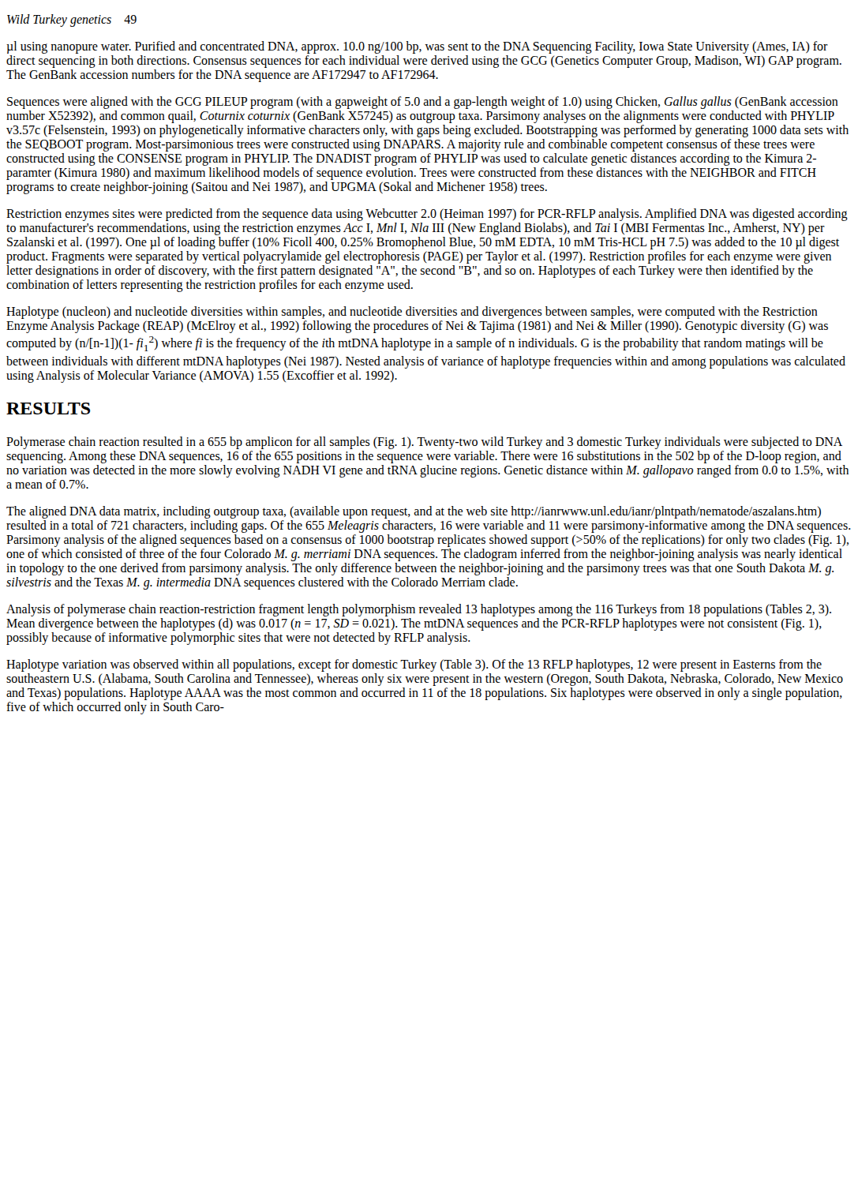Wild Turkey genetics 49
µl using nanopure water. Purified and concentrated DNA, approx. 10.0 ng/100 bp, was sent to the DNA Sequencing Facility, Iowa State University (Ames, IA) for direct sequencing in both directions. Consensus sequences for each individual were derived using the GCG (Genetics Computer Group, Madison, WI) GAP program. The GenBank accession numbers for the DNA sequence are AF172947 to AF172964.
Sequences were aligned with the GCG PILEUP program (with a gapweight of 5.0 and a gap-length weight of 1.0) using Chicken, Gallus gallus (GenBank accession number X52392), and common quail, Coturnix coturnix (GenBank X57245) as outgroup taxa. Parsimony analyses on the alignments were conducted with PHYLIP v3.57c (Felsenstein, 1993) on phylogenetically informative characters only, with gaps being excluded. Bootstrapping was performed by generating 1000 data sets with the SEQBOOT program. Most-parsimonious trees were constructed using DNAPARS. A majority rule and combinable competent consensus of these trees were constructed using the CONSENSE program in PHYLIP. The DNADIST program of PHYLIP was used to calculate genetic distances according to the Kimura 2-paramter (Kimura 1980) and maximum likelihood models of sequence evolution. Trees were constructed from these distances with the NEIGHBOR and FITCH programs to create neighbor-joining (Saitou and Nei 1987), and UPGMA (Sokal and Michener 1958) trees.
Restriction enzymes sites were predicted from the sequence data using Webcutter 2.0 (Heiman 1997) for PCR-RFLP analysis. Amplified DNA was digested according to manufacturer's recommendations, using the restriction enzymes Acc I, Mnl I, Nla III (New England Biolabs), and Tai I (MBI Fermentas Inc., Amherst, NY) per Szalanski et al. (1997). One µl of loading buffer (10% Ficoll 400, 0.25% Bromophenol Blue, 50 mM EDTA, 10 mM Tris-HCL pH 7.5) was added to the 10 µl digest product. Fragments were separated by vertical polyacrylamide gel electrophoresis (PAGE) per Taylor et al. (1997). Restriction profiles for each enzyme were given letter designations in order of discovery, with the first pattern designated "A", the second "B", and so on. Haplotypes of each Turkey were then identified by the combination of letters representing the restriction profiles for each enzyme used.
Haplotype (nucleon) and nucleotide diversities within samples, and nucleotide diversities and divergences between samples, were computed with the Restriction Enzyme Analysis Package (REAP) (McElroy et al., 1992) following the procedures of Nei & Tajima (1981) and Nei & Miller (1990). Genotypic diversity (G) was computed by (n/[n-1])(1- fi12) where fi is the frequency of the ith mtDNA haplotype in a sample of n individuals. G is the probability that random matings will be between individuals with different mtDNA haplotypes (Nei 1987). Nested analysis of variance of haplotype frequencies within and among populations was calculated using Analysis of Molecular Variance (AMOVA) 1.55 (Excoffier et al. 1992).
RESULTS
Polymerase chain reaction resulted in a 655 bp amplicon for all samples (Fig. 1). Twenty-two wild Turkey and 3 domestic Turkey individuals were subjected to DNA sequencing. Among these DNA sequences, 16 of the 655 positions in the sequence were variable. There were 16 substitutions in the 502 bp of the D-loop region, and no variation was detected in the more slowly evolving NADH VI gene and tRNA glucine regions. Genetic distance within M. gallopavo ranged from 0.0 to 1.5%, with a mean of 0.7%.
The aligned DNA data matrix, including outgroup taxa, (available upon request, and at the web site http://ianrwww.unl.edu/ianr/plntpath/nematode/aszalans.htm) resulted in a total of 721 characters, including gaps. Of the 655 Meleagris characters, 16 were variable and 11 were parsimony-informative among the DNA sequences. Parsimony analysis of the aligned sequences based on a consensus of 1000 bootstrap replicates showed support (>50% of the replications) for only two clades (Fig. 1), one of which consisted of three of the four Colorado M. g. merriami DNA sequences. The cladogram inferred from the neighbor-joining analysis was nearly identical in topology to the one derived from parsimony analysis. The only difference between the neighbor-joining and the parsimony trees was that one South Dakota M. g. silvestris and the Texas M. g. intermedia DNA sequences clustered with the Colorado Merriam clade.
Analysis of polymerase chain reaction-restriction fragment length polymorphism revealed 13 haplotypes among the 116 Turkeys from 18 populations (Tables 2, 3). Mean divergence between the haplotypes (d) was 0.017 (n = 17, SD = 0.021). The mtDNA sequences and the PCR-RFLP haplotypes were not consistent (Fig. 1), possibly because of informative polymorphic sites that were not detected by RFLP analysis.
Haplotype variation was observed within all populations, except for domestic Turkey (Table 3). Of the 13 RFLP haplotypes, 12 were present in Easterns from the southeastern U.S. (Alabama, South Carolina and Tennessee), whereas only six were present in the western (Oregon, South Dakota, Nebraska, Colorado, New Mexico and Texas) populations. Haplotype AAAA was the most common and occurred in 11 of the 18 populations. Six haplotypes were observed in only a single population, five of which occurred only in South Caro-